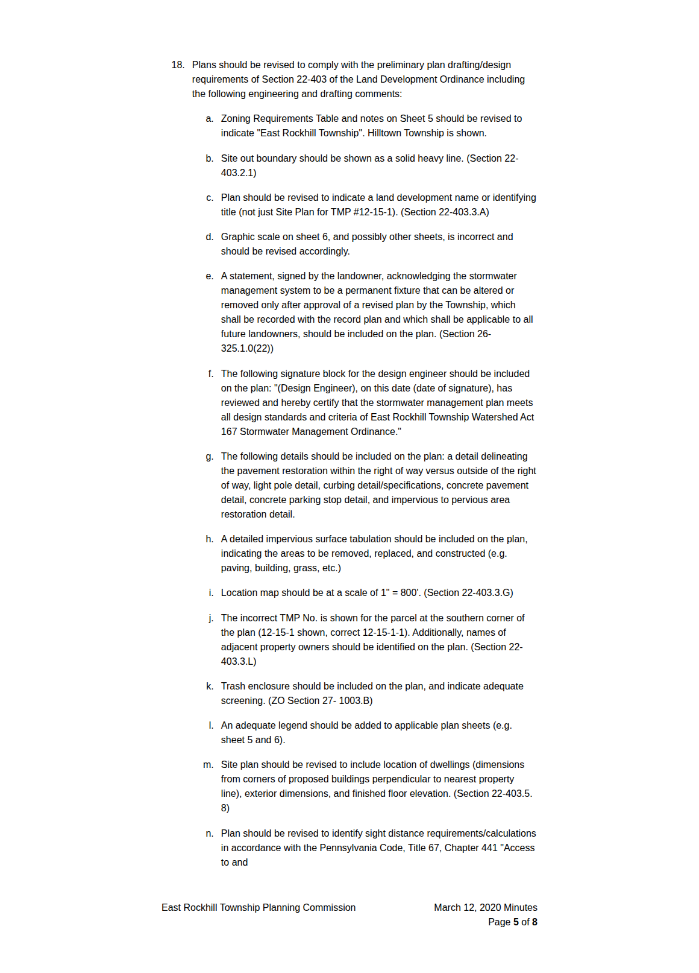Plans should be revised to comply with the preliminary plan drafting/design requirements of Section 22-403 of the Land Development Ordinance including the following engineering and drafting comments:
Zoning Requirements Table and notes on Sheet 5 should be revised to indicate "East Rockhill Township". Hilltown Township is shown.
Site out boundary should be shown as a solid heavy line. (Section 22-403.2.1)
Plan should be revised to indicate a land development name or identifying title (not just Site Plan for TMP #12-15-1). (Section 22-403.3.A)
Graphic scale on sheet 6, and possibly other sheets, is incorrect and should be revised accordingly.
A statement, signed by the landowner, acknowledging the stormwater management system to be a permanent fixture that can be altered or removed only after approval of a revised plan by the Township, which shall be recorded with the record plan and which shall be applicable to all future landowners, should be included on the plan. (Section 26-325.1.0(22))
The following signature block for the design engineer should be included on the plan: "(Design Engineer), on this date (date of signature), has reviewed and hereby certify that the stormwater management plan meets all design standards and criteria of East Rockhill Township Watershed Act 167 Stormwater Management Ordinance."
The following details should be included on the plan: a detail delineating the pavement restoration within the right of way versus outside of the right of way, light pole detail, curbing detail/specifications, concrete pavement detail, concrete parking stop detail, and impervious to pervious area restoration detail.
A detailed impervious surface tabulation should be included on the plan, indicating the areas to be removed, replaced, and constructed (e.g. paving, building, grass, etc.)
Location map should be at a scale of 1" = 800'. (Section 22-403.3.G)
The incorrect TMP No. is shown for the parcel at the southern corner of the plan (12-15-1 shown, correct 12-15-1-1). Additionally, names of adjacent property owners should be identified on the plan. (Section 22-403.3.L)
Trash enclosure should be included on the plan, and indicate adequate screening. (ZO Section 27- 1003.B)
An adequate legend should be added to applicable plan sheets (e.g. sheet 5 and 6).
Site plan should be revised to include location of dwellings (dimensions from corners of proposed buildings perpendicular to nearest property line), exterior dimensions, and finished floor elevation. (Section 22-403.5. 8)
Plan should be revised to identify sight distance requirements/calculations in accordance with the Pennsylvania Code, Title 67, Chapter 441 "Access to and
East Rockhill Township Planning Commission
March 12, 2020 Minutes Page 5 of 8